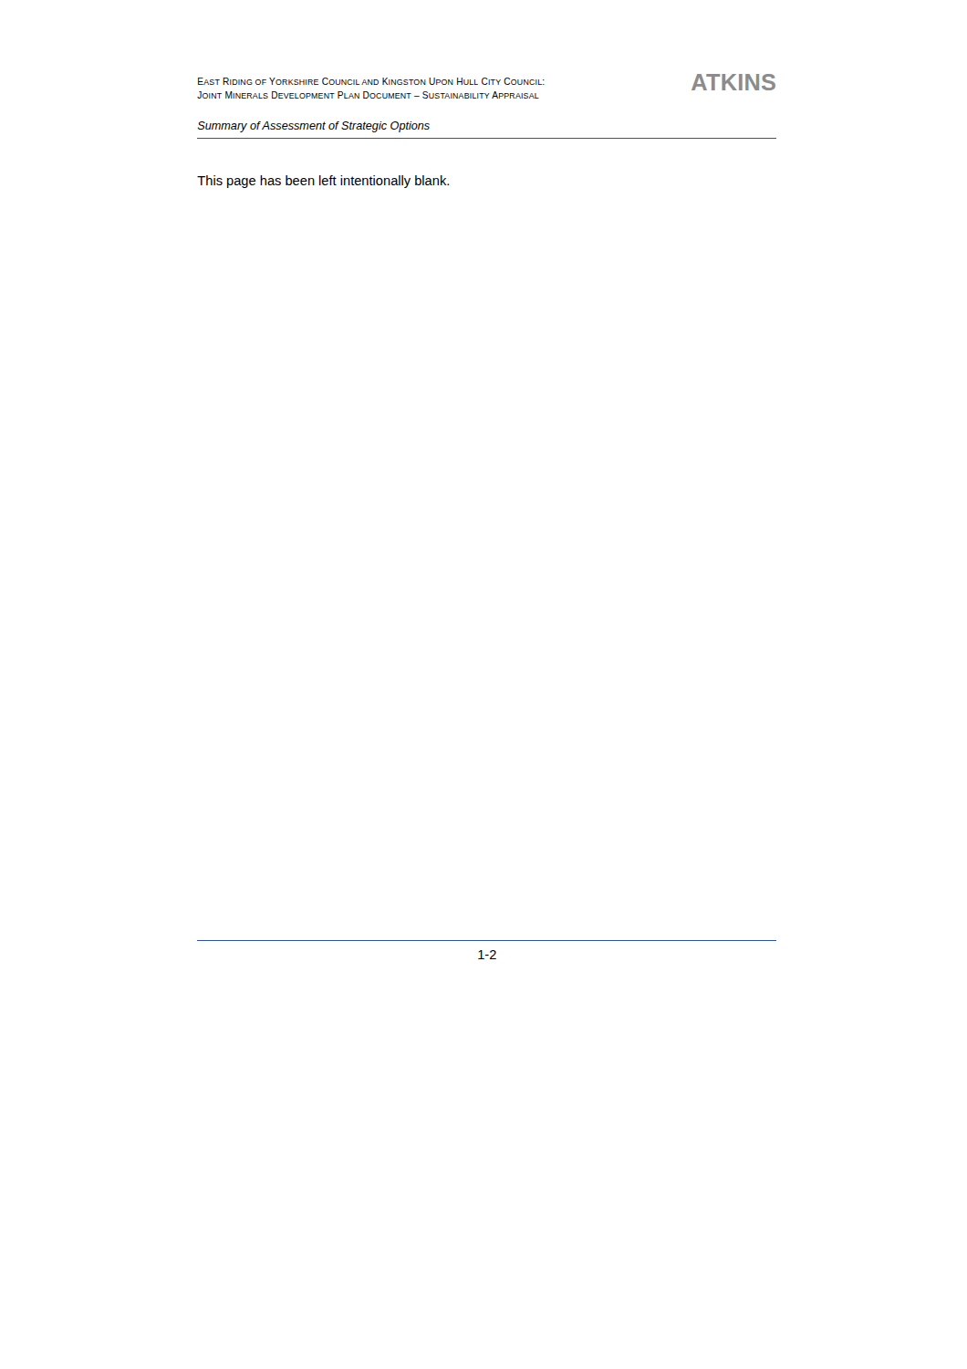ATKINS
EAST RIDING OF YORKSHIRE COUNCIL AND KINGSTON UPON HULL CITY COUNCIL:
JOINT MINERALS DEVELOPMENT PLAN DOCUMENT – SUSTAINABILITY APPRAISAL
Summary of Assessment of Strategic Options
This page has been left intentionally blank.
1-2